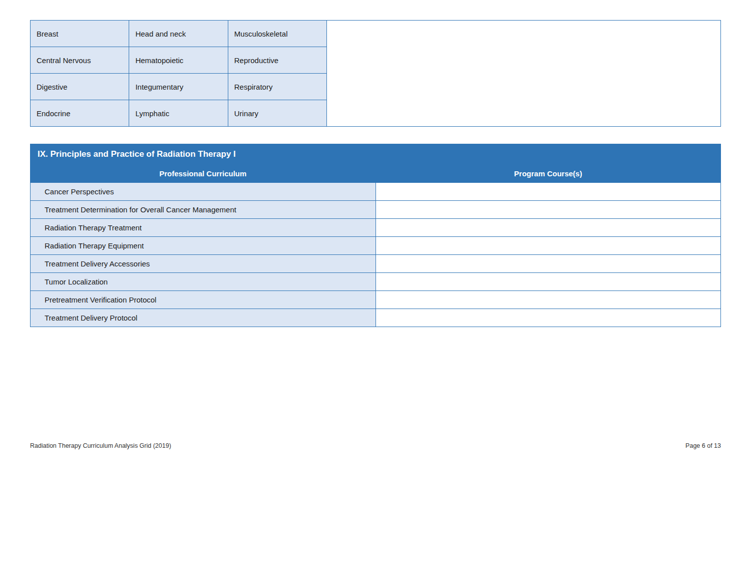| Breast | Head and neck | Musculoskeletal | |
| Central Nervous | Hematopoietic | Reproductive |
| Digestive | Integumentary | Respiratory |
| Endocrine | Lymphatic | Urinary |
| IX. Principles and Practice of Radiation Therapy I |
| --- |
| Professional Curriculum | Program Course(s) |
| Cancer Perspectives | |
| Treatment Determination for Overall Cancer Management | |
| Radiation Therapy Treatment | |
| Radiation Therapy Equipment | |
| Treatment Delivery Accessories | |
| Tumor Localization | |
| Pretreatment Verification Protocol | |
| Treatment Delivery Protocol | |
Radiation Therapy Curriculum Analysis Grid (2019) Page 6 of 13